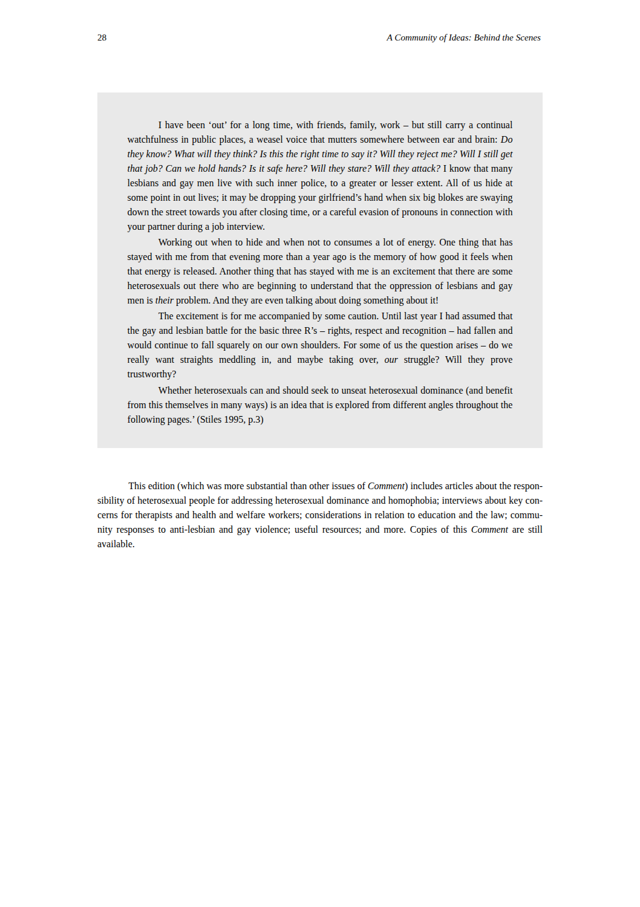28
A Community of Ideas: Behind the Scenes
I have been ‘out’ for a long time, with friends, family, work – but still carry a continual watchfulness in public places, a weasel voice that mutters somewhere between ear and brain: Do they know? What will they think? Is this the right time to say it? Will they reject me? Will I still get that job? Can we hold hands? Is it safe here? Will they stare? Will they attack? I know that many lesbians and gay men live with such inner police, to a greater or lesser extent. All of us hide at some point in out lives; it may be dropping your girlfriend’s hand when six big blokes are swaying down the street towards you after closing time, or a careful evasion of pronouns in connection with your partner during a job interview.
Working out when to hide and when not to consumes a lot of energy. One thing that has stayed with me from that evening more than a year ago is the memory of how good it feels when that energy is released. Another thing that has stayed with me is an excitement that there are some heterosexuals out there who are beginning to understand that the oppression of lesbians and gay men is their problem. And they are even talking about doing something about it!
The excitement is for me accompanied by some caution. Until last year I had assumed that the gay and lesbian battle for the basic three R’s – rights, respect and recognition – had fallen and would continue to fall squarely on our own shoulders. For some of us the question arises – do we really want straights meddling in, and maybe taking over, our struggle? Will they prove trustworthy?
Whether heterosexuals can and should seek to unseat heterosexual dominance (and benefit from this themselves in many ways) is an idea that is explored from different angles throughout the following pages.’ (Stiles 1995, p.3)
This edition (which was more substantial than other issues of Comment) includes articles about the responsibility of heterosexual people for addressing heterosexual dominance and homophobia; interviews about key concerns for therapists and health and welfare workers; considerations in relation to education and the law; community responses to anti-lesbian and gay violence; useful resources; and more. Copies of this Comment are still available.